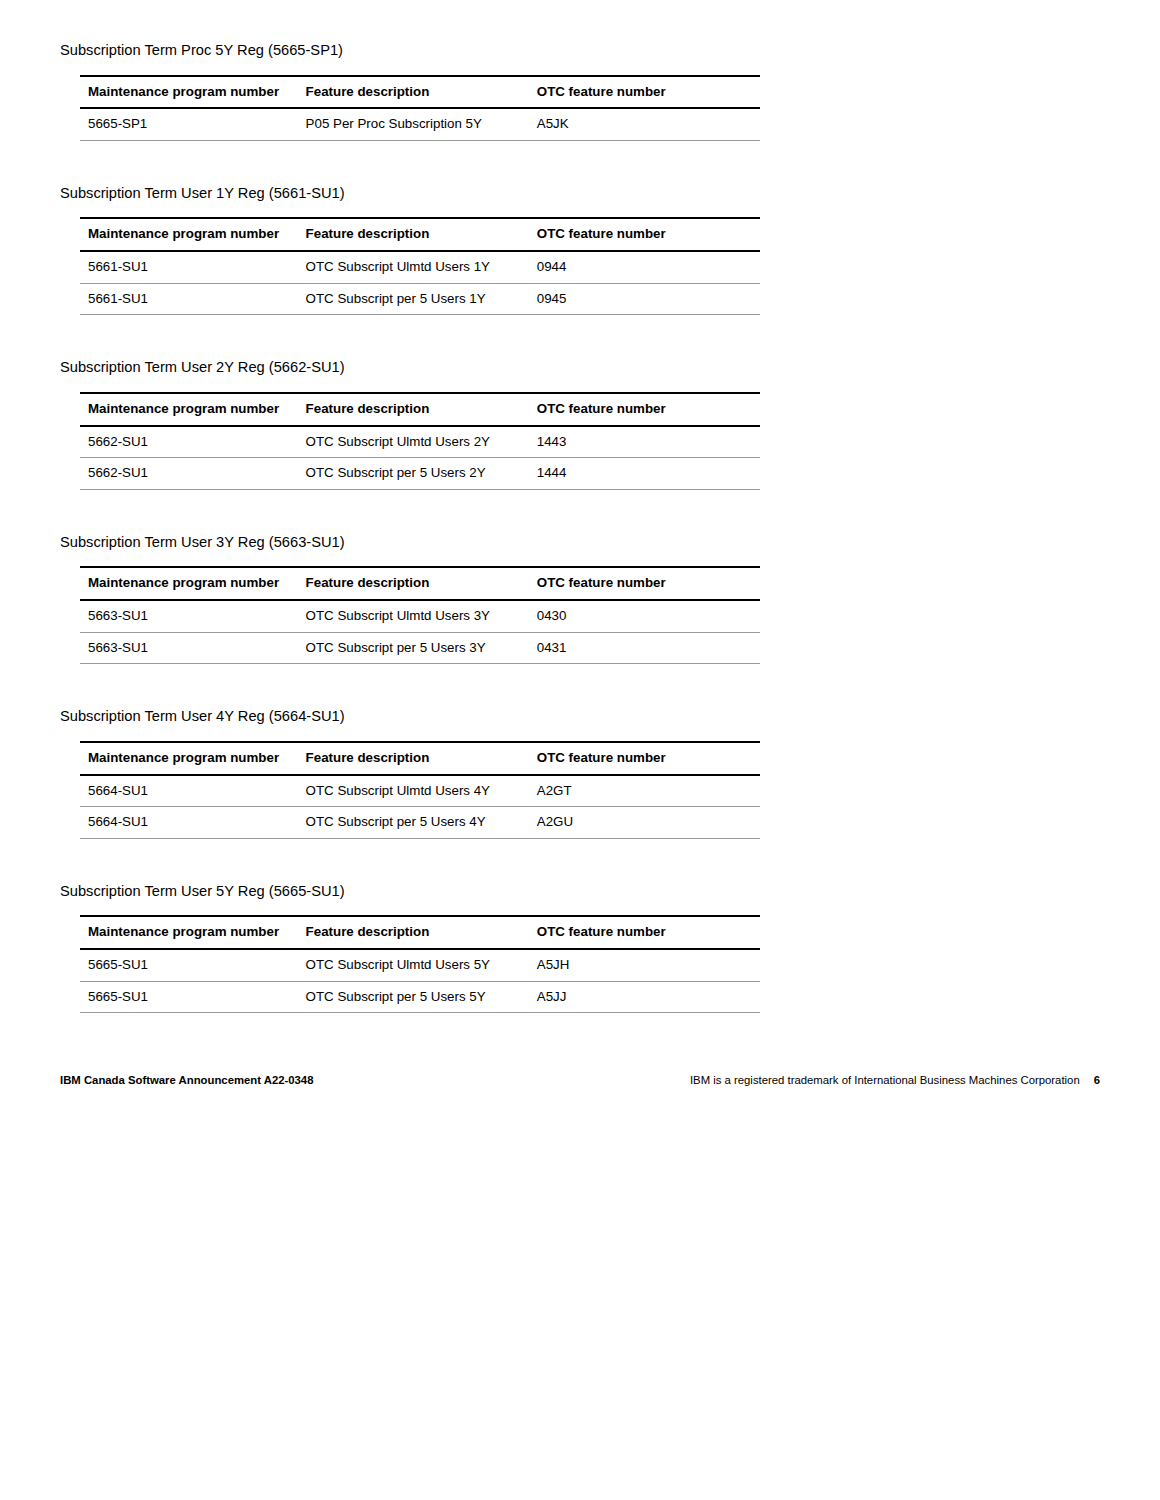Subscription Term Proc 5Y Reg (5665-SP1)
| Maintenance program number | Feature description | OTC feature number |
| --- | --- | --- |
| 5665-SP1 | P05 Per Proc Subscription 5Y | A5JK |
Subscription Term User 1Y Reg (5661-SU1)
| Maintenance program number | Feature description | OTC feature number |
| --- | --- | --- |
| 5661-SU1 | OTC Subscript Ulmtd Users 1Y | 0944 |
| 5661-SU1 | OTC Subscript per 5 Users 1Y | 0945 |
Subscription Term User 2Y Reg (5662-SU1)
| Maintenance program number | Feature description | OTC feature number |
| --- | --- | --- |
| 5662-SU1 | OTC Subscript Ulmtd Users 2Y | 1443 |
| 5662-SU1 | OTC Subscript per 5 Users 2Y | 1444 |
Subscription Term User 3Y Reg (5663-SU1)
| Maintenance program number | Feature description | OTC feature number |
| --- | --- | --- |
| 5663-SU1 | OTC Subscript Ulmtd Users 3Y | 0430 |
| 5663-SU1 | OTC Subscript per 5 Users 3Y | 0431 |
Subscription Term User 4Y Reg (5664-SU1)
| Maintenance program number | Feature description | OTC feature number |
| --- | --- | --- |
| 5664-SU1 | OTC Subscript Ulmtd Users 4Y | A2GT |
| 5664-SU1 | OTC Subscript per 5 Users 4Y | A2GU |
Subscription Term User 5Y Reg (5665-SU1)
| Maintenance program number | Feature description | OTC feature number |
| --- | --- | --- |
| 5665-SU1 | OTC Subscript Ulmtd Users 5Y | A5JH |
| 5665-SU1 | OTC Subscript per 5 Users 5Y | A5JJ |
IBM Canada Software Announcement A22-0348
IBM is a registered trademark of International Business Machines Corporation6